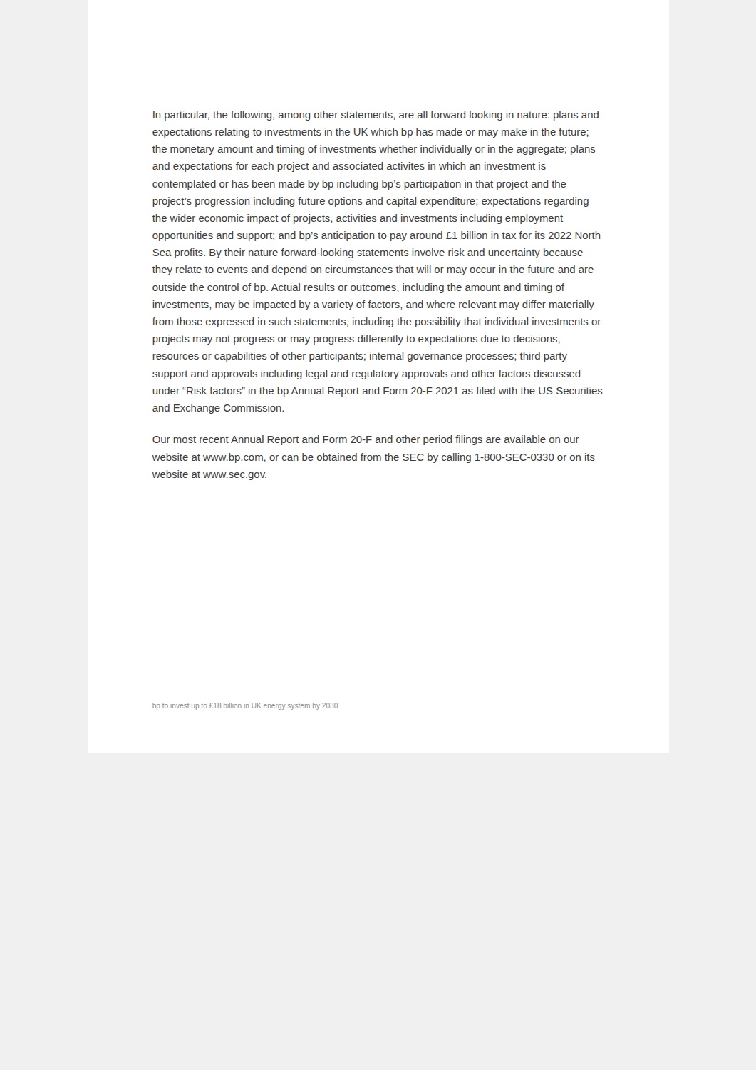In particular, the following, among other statements, are all forward looking in nature: plans and expectations relating to investments in the UK which bp has made or may make in the future; the monetary amount and timing of investments whether individually or in the aggregate; plans and expectations for each project and associated activites in which an investment is contemplated or has been made by bp including bp’s participation in that project and the project’s progression including future options and capital expenditure; expectations regarding the wider economic impact of projects, activities and investments including employment opportunities and support; and bp’s anticipation to pay around £1 billion in tax for its 2022 North Sea profits. By their nature forward-looking statements involve risk and uncertainty because they relate to events and depend on circumstances that will or may occur in the future and are outside the control of bp. Actual results or outcomes, including the amount and timing of investments, may be impacted by a variety of factors, and where relevant may differ materially from those expressed in such statements, including the possibility that individual investments or projects may not progress or may progress differently to expectations due to decisions, resources or capabilities of other participants; internal governance processes; third party support and approvals including legal and regulatory approvals and other factors discussed under “Risk factors” in the bp Annual Report and Form 20-F 2021 as filed with the US Securities and Exchange Commission.
Our most recent Annual Report and Form 20-F and other period filings are available on our website at www.bp.com, or can be obtained from the SEC by calling 1-800-SEC-0330 or on its website at www.sec.gov.
bp to invest up to £18 billion in UK energy system by 2030